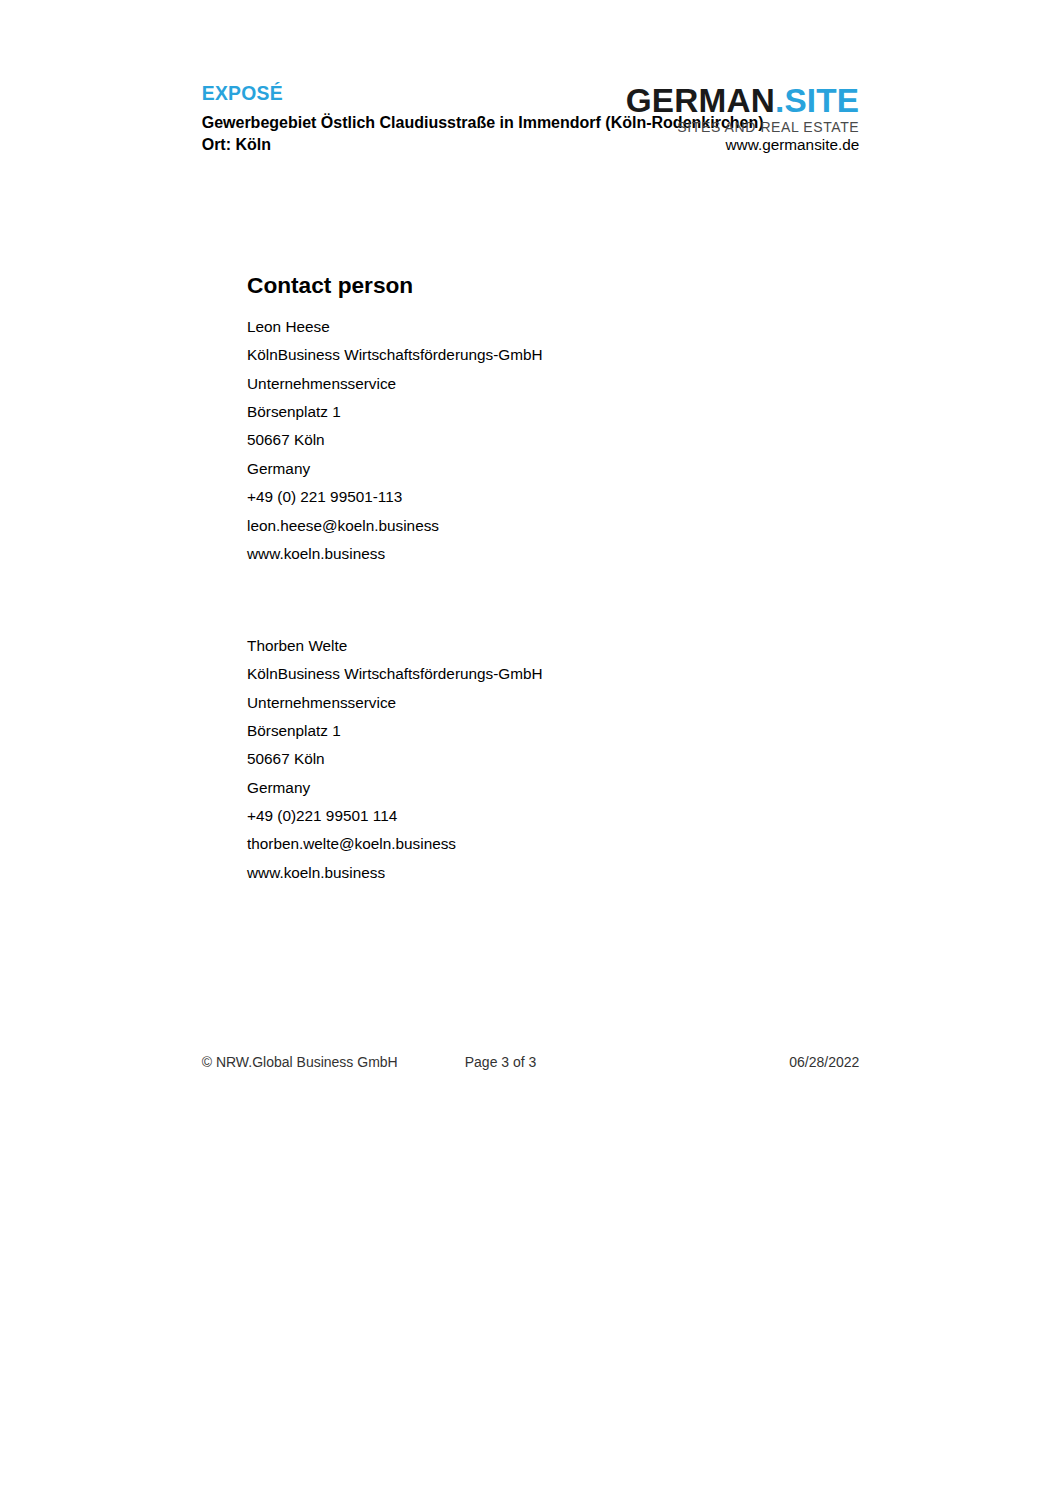GERMAN. SITE
SITES AND REAL ESTATE
EXPOSÉ
Gewerbegebiet Östlich Claudiusstraße in Immendorf (Köln-Rodenkirchen)
Ort: Köln www.germansite.de
Contact person
Leon Heese
KölnBusiness Wirtschaftsförderungs-GmbH
Unternehmensservice
Börsenplatz 1
50667 Köln
Germany
+49 (0) 221 99501-113
leon.heese@koeln.business
www.koeln.business
Thorben Welte
KölnBusiness Wirtschaftsförderungs-GmbH
Unternehmensservice
Börsenplatz 1
50667 Köln
Germany
+49 (0)221 99501 114
thorben.welte@koeln.business
www.koeln.business
© NRW.Global Business GmbH
Page 3 of 3
06/28/2022